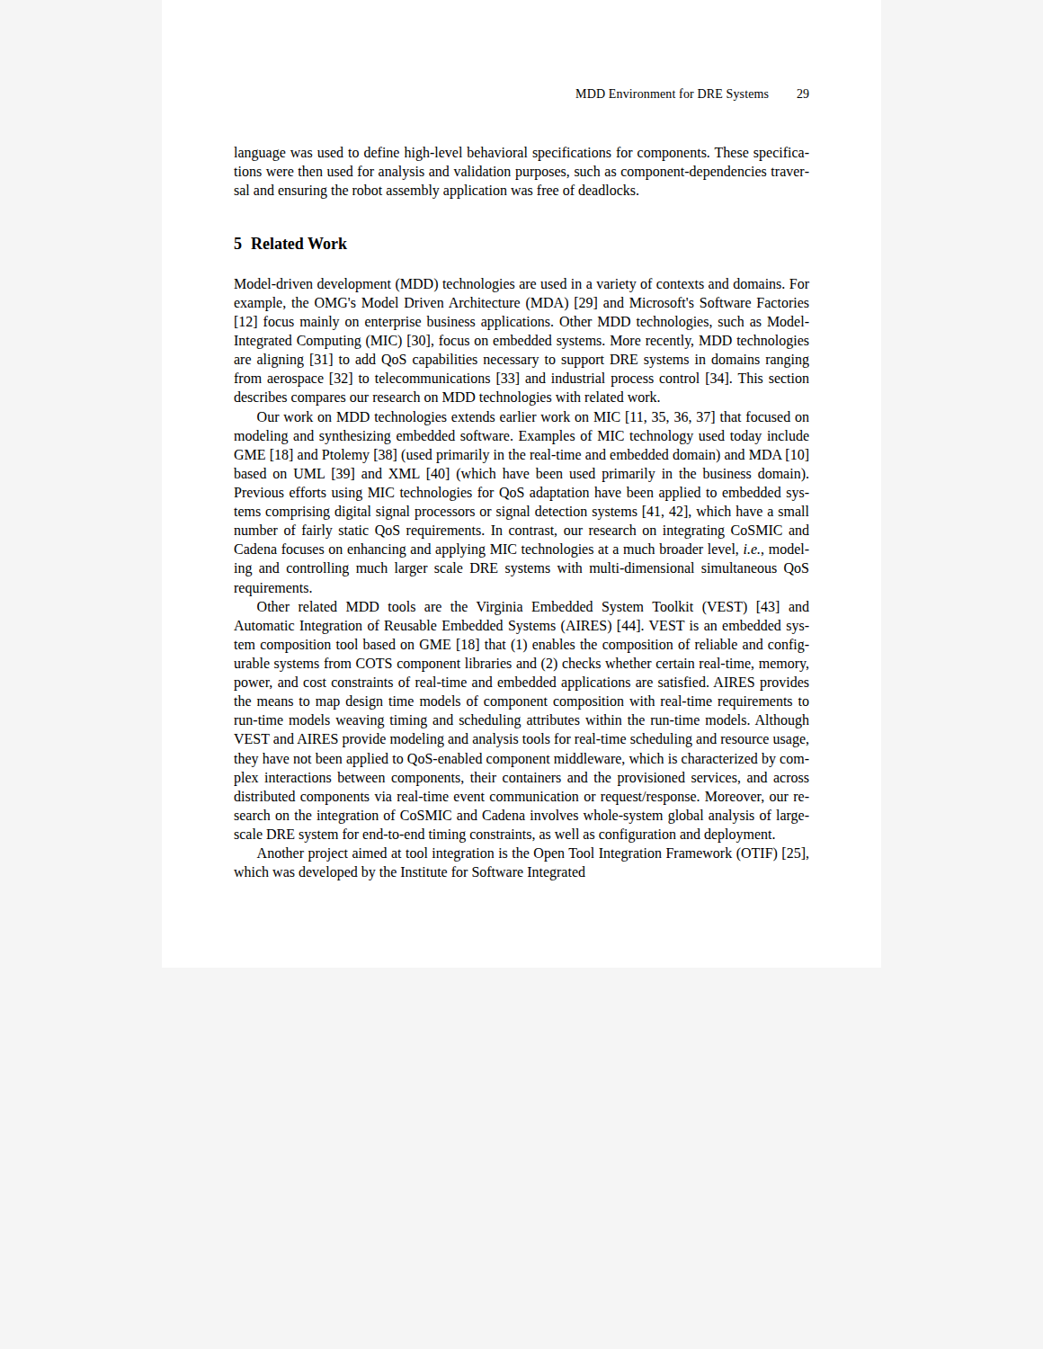MDD Environment for DRE Systems 29
language was used to define high-level behavioral specifications for components. These specifications were then used for analysis and validation purposes, such as component-dependencies traversal and ensuring the robot assembly application was free of deadlocks.
5 Related Work
Model-driven development (MDD) technologies are used in a variety of contexts and domains. For example, the OMG's Model Driven Architecture (MDA) [29] and Microsoft's Software Factories [12] focus mainly on enterprise business applications. Other MDD technologies, such as Model-Integrated Computing (MIC) [30], focus on embedded systems. More recently, MDD technologies are aligning [31] to add QoS capabilities necessary to support DRE systems in domains ranging from aerospace [32] to telecommunications [33] and industrial process control [34]. This section describes compares our research on MDD technologies with related work.
Our work on MDD technologies extends earlier work on MIC [11, 35, 36, 37] that focused on modeling and synthesizing embedded software. Examples of MIC technology used today include GME [18] and Ptolemy [38] (used primarily in the real-time and embedded domain) and MDA [10] based on UML [39] and XML [40] (which have been used primarily in the business domain). Previous efforts using MIC technologies for QoS adaptation have been applied to embedded systems comprising digital signal processors or signal detection systems [41, 42], which have a small number of fairly static QoS requirements. In contrast, our research on integrating CoSMIC and Cadena focuses on enhancing and applying MIC technologies at a much broader level, i.e., modeling and controlling much larger scale DRE systems with multi-dimensional simultaneous QoS requirements.
Other related MDD tools are the Virginia Embedded System Toolkit (VEST) [43] and Automatic Integration of Reusable Embedded Systems (AIRES) [44]. VEST is an embedded system composition tool based on GME [18] that (1) enables the composition of reliable and configurable systems from COTS component libraries and (2) checks whether certain real-time, memory, power, and cost constraints of real-time and embedded applications are satisfied. AIRES provides the means to map design time models of component composition with real-time requirements to run-time models weaving timing and scheduling attributes within the run-time models. Although VEST and AIRES provide modeling and analysis tools for real-time scheduling and resource usage, they have not been applied to QoS-enabled component middleware, which is characterized by complex interactions between components, their containers and the provisioned services, and across distributed components via real-time event communication or request/response. Moreover, our research on the integration of CoSMIC and Cadena involves whole-system global analysis of large-scale DRE system for end-to-end timing constraints, as well as configuration and deployment.
Another project aimed at tool integration is the Open Tool Integration Framework (OTIF) [25], which was developed by the Institute for Software Integrated